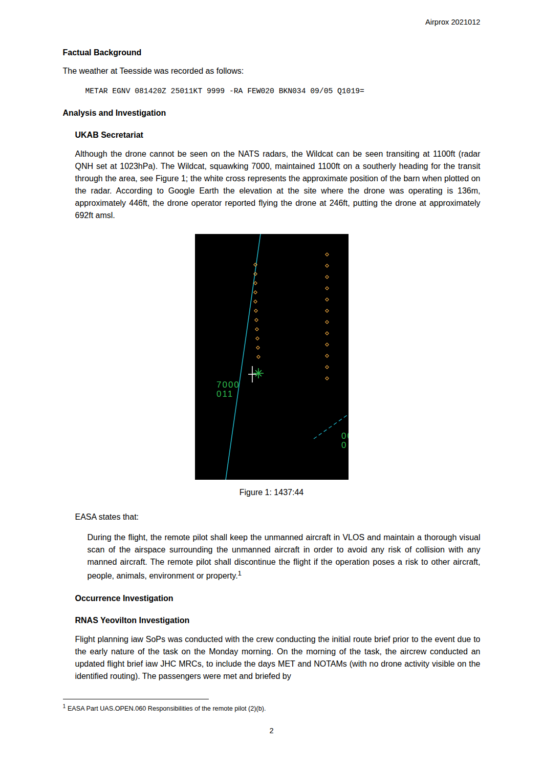Airprox 2021012
Factual Background
The weather at Teesside was recorded as follows:
METAR EGNV 081420Z 25011KT 9999 -RA FEW020 BKN034 09/05 Q1019=
Analysis and Investigation
UKAB Secretariat
Although the drone cannot be seen on the NATS radars, the Wildcat can be seen transiting at 1100ft (radar QNH set at 1023hPa). The Wildcat, squawking 7000, maintained 1100ft on a southerly heading for the transit through the area, see Figure 1; the white cross represents the approximate position of the barn when plotted on the radar. According to Google Earth the elevation at the site where the drone was operating is 136m, approximately 446ft, the drone operator reported flying the drone at 246ft, putting the drone at approximately 692ft amsl.
7000 011 00 0
Figure 1: 1437:44
EASA states that:
During the flight, the remote pilot shall keep the unmanned aircraft in VLOS and maintain a thorough visual scan of the airspace surrounding the unmanned aircraft in order to avoid any risk of collision with any manned aircraft. The remote pilot shall discontinue the flight if the operation poses a risk to other aircraft, people, animals, environment or property.1
Occurrence Investigation
RNAS Yeovilton Investigation
Flight planning iaw SoPs was conducted with the crew conducting the initial route brief prior to the event due to the early nature of the task on the Monday morning. On the morning of the task, the aircrew conducted an updated flight brief iaw JHC MRCs, to include the days MET and NOTAMs (with no drone activity visible on the identified routing). The passengers were met and briefed by
1 EASA Part UAS.OPEN.060 Responsibilities of the remote pilot (2)(b).
2